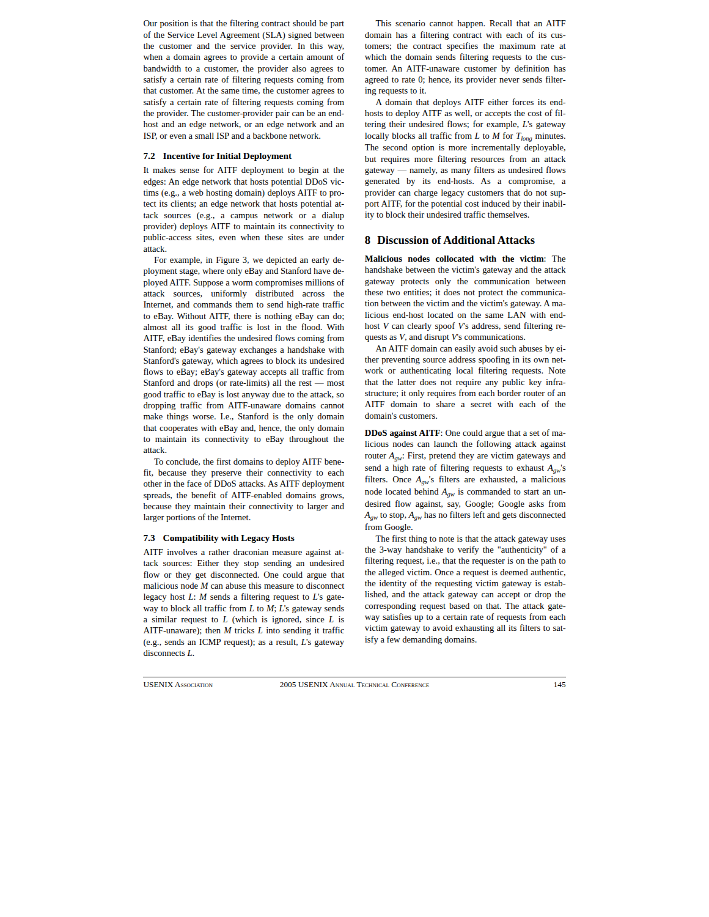Our position is that the filtering contract should be part of the Service Level Agreement (SLA) signed between the customer and the service provider. In this way, when a domain agrees to provide a certain amount of bandwidth to a customer, the provider also agrees to satisfy a certain rate of filtering requests coming from that customer. At the same time, the customer agrees to satisfy a certain rate of filtering requests coming from the provider. The customer-provider pair can be an end-host and an edge network, or an edge network and an ISP, or even a small ISP and a backbone network.
7.2 Incentive for Initial Deployment
It makes sense for AITF deployment to begin at the edges: An edge network that hosts potential DDoS victims (e.g., a web hosting domain) deploys AITF to protect its clients; an edge network that hosts potential attack sources (e.g., a campus network or a dialup provider) deploys AITF to maintain its connectivity to public-access sites, even when these sites are under attack.
For example, in Figure 3, we depicted an early deployment stage, where only eBay and Stanford have deployed AITF. Suppose a worm compromises millions of attack sources, uniformly distributed across the Internet, and commands them to send high-rate traffic to eBay. Without AITF, there is nothing eBay can do; almost all its good traffic is lost in the flood. With AITF, eBay identifies the undesired flows coming from Stanford; eBay's gateway exchanges a handshake with Stanford's gateway, which agrees to block its undesired flows to eBay; eBay's gateway accepts all traffic from Stanford and drops (or rate-limits) all the rest — most good traffic to eBay is lost anyway due to the attack, so dropping traffic from AITF-unaware domains cannot make things worse. I.e., Stanford is the only domain that cooperates with eBay and, hence, the only domain to maintain its connectivity to eBay throughout the attack.
To conclude, the first domains to deploy AITF benefit, because they preserve their connectivity to each other in the face of DDoS attacks. As AITF deployment spreads, the benefit of AITF-enabled domains grows, because they maintain their connectivity to larger and larger portions of the Internet.
7.3 Compatibility with Legacy Hosts
AITF involves a rather draconian measure against attack sources: Either they stop sending an undesired flow or they get disconnected. One could argue that malicious node M can abuse this measure to disconnect legacy host L: M sends a filtering request to L's gateway to block all traffic from L to M; L's gateway sends a similar request to L (which is ignored, since L is AITF-unaware); then M tricks L into sending it traffic (e.g., sends an ICMP request); as a result, L's gateway disconnects L.
This scenario cannot happen. Recall that an AITF domain has a filtering contract with each of its customers; the contract specifies the maximum rate at which the domain sends filtering requests to the customer. An AITF-unaware customer by definition has agreed to rate 0; hence, its provider never sends filtering requests to it.
A domain that deploys AITF either forces its end-hosts to deploy AITF as well, or accepts the cost of filtering their undesired flows; for example, L's gateway locally blocks all traffic from L to M for Tlong minutes. The second option is more incrementally deployable, but requires more filtering resources from an attack gateway — namely, as many filters as undesired flows generated by its end-hosts. As a compromise, a provider can charge legacy customers that do not support AITF, for the potential cost induced by their inability to block their undesired traffic themselves.
8 Discussion of Additional Attacks
Malicious nodes collocated with the victim: The handshake between the victim's gateway and the attack gateway protects only the communication between these two entities; it does not protect the communication between the victim and the victim's gateway. A malicious end-host located on the same LAN with end-host V can clearly spoof V's address, send filtering requests as V, and disrupt V's communications.
An AITF domain can easily avoid such abuses by either preventing source address spoofing in its own network or authenticating local filtering requests. Note that the latter does not require any public key infrastructure; it only requires from each border router of an AITF domain to share a secret with each of the domain's customers.
DDoS against AITF: One could argue that a set of malicious nodes can launch the following attack against router Agw: First, pretend they are victim gateways and send a high rate of filtering requests to exhaust Agw's filters. Once Agw's filters are exhausted, a malicious node located behind Agw is commanded to start an undesired flow against, say, Google; Google asks from Agw to stop, Agw has no filters left and gets disconnected from Google.
The first thing to note is that the attack gateway uses the 3-way handshake to verify the "authenticity" of a filtering request, i.e., that the requester is on the path to the alleged victim. Once a request is deemed authentic, the identity of the requesting victim gateway is established, and the attack gateway can accept or drop the corresponding request based on that. The attack gateway satisfies up to a certain rate of requests from each victim gateway to avoid exhausting all its filters to satisfy a few demanding domains.
USENIX Association
2005 USENIX Annual Technical Conference
145